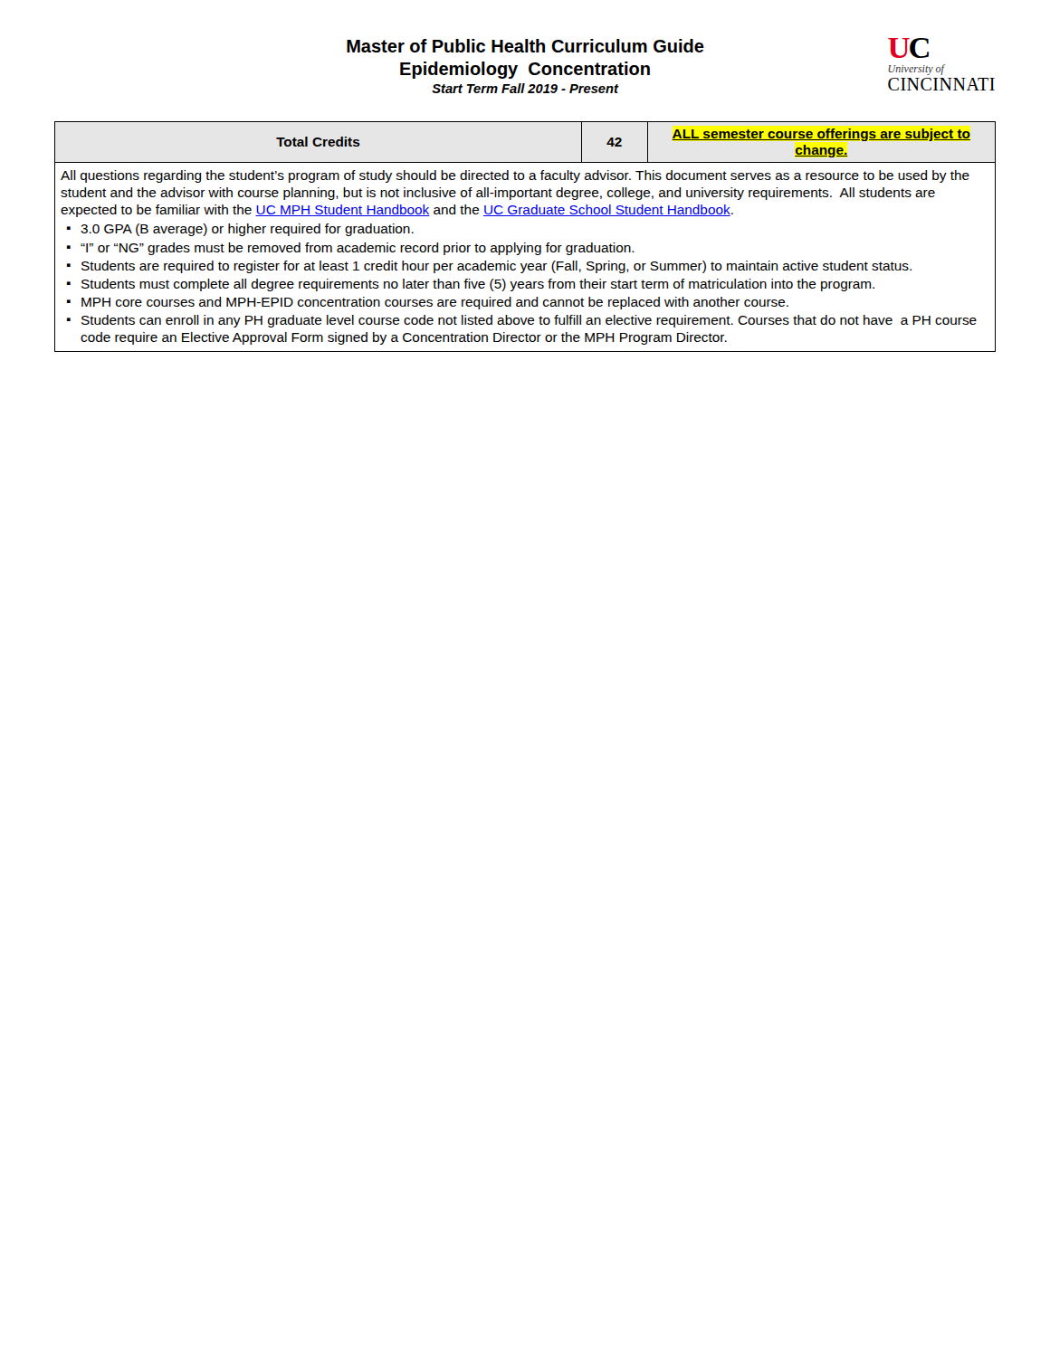UC
University of
CINCINNATI
Master of Public Health Curriculum Guide
Epidemiology Concentration
Start Term Fall 2019 - Present
| Total Credits | 42 | ALL semester course offerings are subject to change. |
| All questions regarding the student’s program of study should be directed to a faculty advisor. This document serves as a resource to be used by the student and the advisor with course planning, but is not inclusive of all-important degree, college, and university requirements. All students are expected to be familiar with the UC MPH Student Handbook and the UC Graduate School Student Handbook . 3.0 GPA (B average) or higher required for graduation. “I” or “NG” grades must be removed from academic record prior to applying for graduation. Students are required to register for at least 1 credit hour per academic year (Fall, Spring, or Summer) to maintain active student status. Students must complete all degree requirements no later than five (5) years from their start term of matriculation into the program. MPH core courses and MPH-EPID concentration courses are required and cannot be replaced with another course. Students can enroll in any PH graduate level course code not listed above to fulfill an elective requirement. Courses that do not have a PH course code require an Elective Approval Form signed by a Concentration Director or the MPH Program Director. |